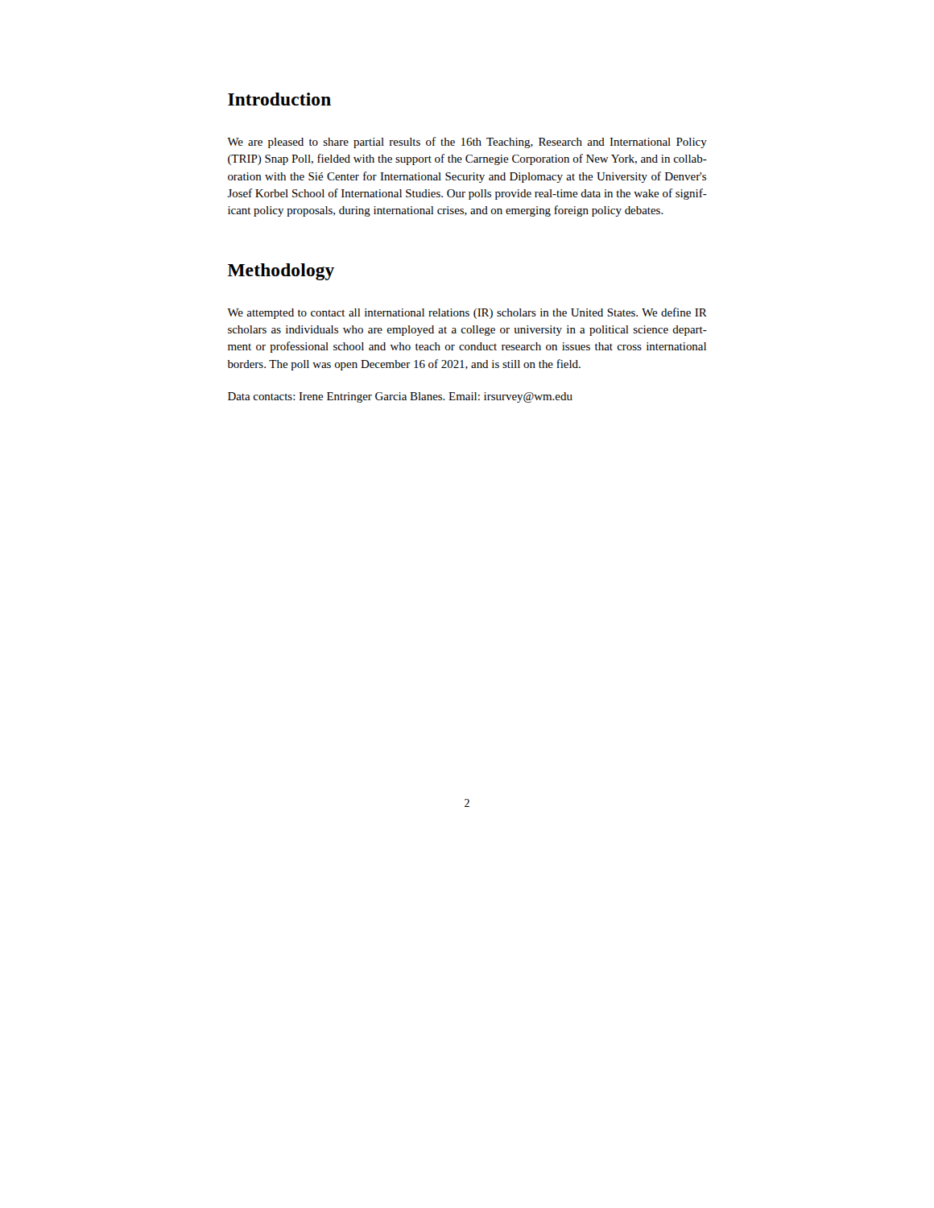Introduction
We are pleased to share partial results of the 16th Teaching, Research and International Policy (TRIP) Snap Poll, fielded with the support of the Carnegie Corporation of New York, and in collaboration with the Sié Center for International Security and Diplomacy at the University of Denver's Josef Korbel School of International Studies. Our polls provide real-time data in the wake of significant policy proposals, during international crises, and on emerging foreign policy debates.
Methodology
We attempted to contact all international relations (IR) scholars in the United States. We define IR scholars as individuals who are employed at a college or university in a political science department or professional school and who teach or conduct research on issues that cross international borders. The poll was open December 16 of 2021, and is still on the field.
Data contacts: Irene Entringer Garcia Blanes. Email: irsurvey@wm.edu
2